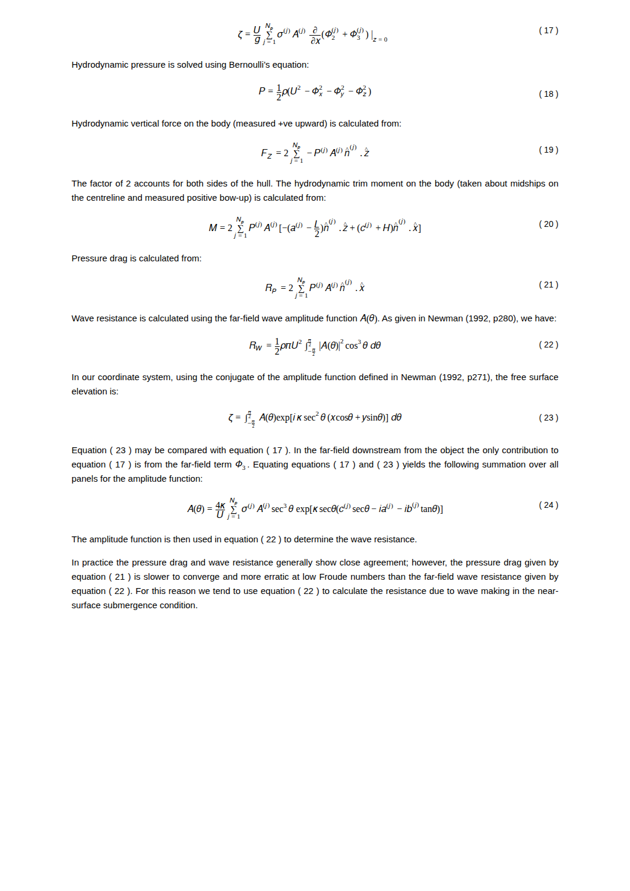( 17 )
ζ = Ug ∑ j=1 Np σ(j) A(j) ∂∂x ( Φ2(j) + Φ3(j) ) | z=0
Hydrodynamic pressure is solved using Bernoulli’s equation:
( 18 )
P = 12 ρ ( U2 − Φx2 − Φy2 − Φz2 )
Hydrodynamic vertical force on the body (measured +ve upward) is calculated from:
( 19 )
FZ = 2 ∑ j=1 Np − P(j) A(j) n^(j) . z^
The factor of 2 accounts for both sides of the hull. The hydrodynamic trim moment on the body (taken about midships on the centreline and measured positive bow-up) is calculated from:
( 20 )
M = 2 ∑ j=1 Np P(j) A(j) [ − ( a(j) − L2 ) n^(j) . z^ + ( c(j) + H ) n^(j) . x^ ]
Pressure drag is calculated from:
( 21 )
RP = 2 ∑ j=1 Np P(j) A(j) n^(j) . x^
Wave resistance is calculated using the far-field wave amplitude function A(θ). As given in Newman (1992, p280), we have:
( 22 )
RW = 12 ρπU2 ∫ −π2 π2 |A(θ)| 2 cos3 θ dθ
In our coordinate system, using the conjugate of the amplitude function defined in Newman (1992, p271), the free surface elevation is:
( 23 )
ζ = ∫ −π2 π2 A(θ) exp [ i κ sec2 θ ( xcosθ + ysinθ ) ] dθ
Equation ( 23 ) may be compared with equation ( 17 ). In the far-field downstream from the object the only contribution to equation ( 17 ) is from the far-field term Φ3. Equating equations ( 17 ) and ( 23 ) yields the following summation over all panels for the amplitude function:
( 24 )
A(θ) = 4κU ∑ j=1 Np σ(j) A(j) sec3θ exp [ κ secθ ( c(j) secθ − i a(j) − i b(j) tanθ ) ]
The amplitude function is then used in equation ( 22 ) to determine the wave resistance.
In practice the pressure drag and wave resistance generally show close agreement; however, the pressure drag given by equation ( 21 ) is slower to converge and more erratic at low Froude numbers than the far-field wave resistance given by equation ( 22 ). For this reason we tend to use equation ( 22 ) to calculate the resistance due to wave making in the near-surface submergence condition.